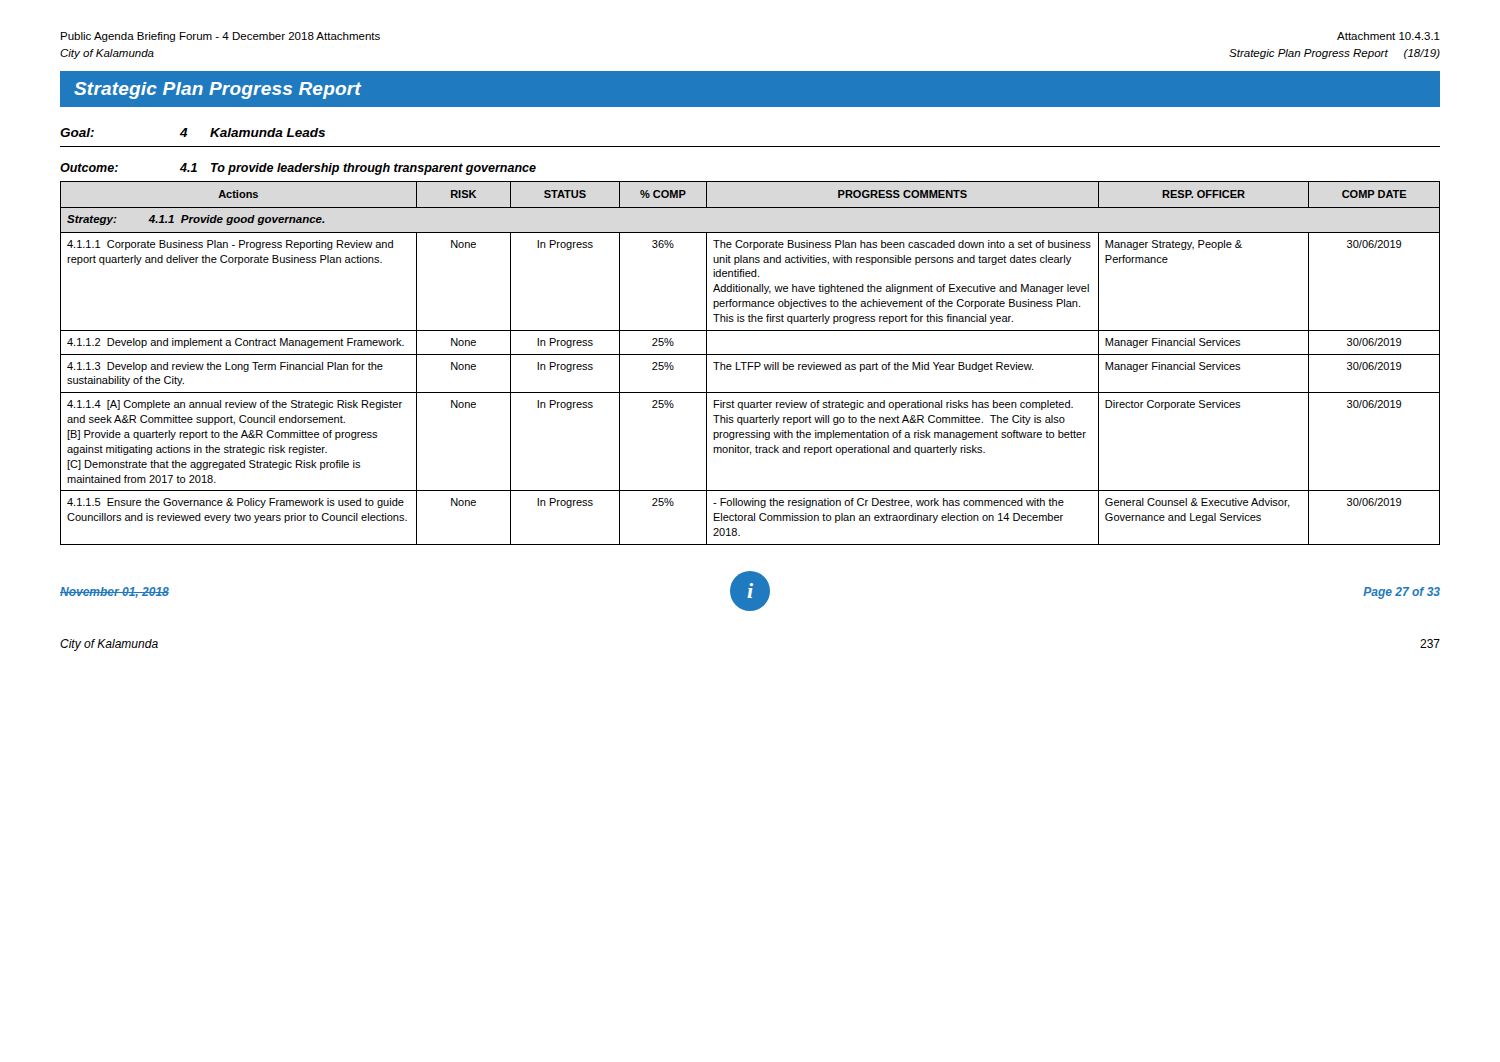Public Agenda Briefing Forum - 4 December 2018 Attachments
City of Kalamunda
Attachment 10.4.3.1
Strategic Plan Progress Report (18/19)
Strategic Plan Progress Report
Goal: 4 Kalamunda Leads
Outcome: 4.1 To provide leadership through transparent governance
| Actions | RISK | STATUS | % COMP | PROGRESS COMMENTS | RESP. OFFICER | COMP DATE |
| --- | --- | --- | --- | --- | --- | --- |
| Strategy: 4.1.1 Provide good governance. |
| 4.1.1.1 Corporate Business Plan - Progress Reporting Review and report quarterly and deliver the Corporate Business Plan actions. | None | In Progress | 36% | The Corporate Business Plan has been cascaded down into a set of business unit plans and activities, with responsible persons and target dates clearly identified. Additionally, we have tightened the alignment of Executive and Manager level performance objectives to the achievement of the Corporate Business Plan. This is the first quarterly progress report for this financial year. | Manager Strategy, People & Performance | 30/06/2019 |
| 4.1.1.2 Develop and implement a Contract Management Framework. | None | In Progress | 25% | | Manager Financial Services | 30/06/2019 |
| 4.1.1.3 Develop and review the Long Term Financial Plan for the sustainability of the City. | None | In Progress | 25% | The LTFP will be reviewed as part of the Mid Year Budget Review. | Manager Financial Services | 30/06/2019 |
| 4.1.1.4 [A] Complete an annual review of the Strategic Risk Register and seek A&R Committee support, Council endorsement. [B] Provide a quarterly report to the A&R Committee of progress against mitigating actions in the strategic risk register. [C] Demonstrate that the aggregated Strategic Risk profile is maintained from 2017 to 2018. | None | In Progress | 25% | First quarter review of strategic and operational risks has been completed. This quarterly report will go to the next A&R Committee. The City is also progressing with the implementation of a risk management software to better monitor, track and report operational and quarterly risks. | Director Corporate Services | 30/06/2019 |
| 4.1.1.5 Ensure the Governance & Policy Framework is used to guide Councillors and is reviewed every two years prior to Council elections. | None | In Progress | 25% | - Following the resignation of Cr Destree, work has commenced with the Electoral Commission to plan an extraordinary election on 14 December 2018. | General Counsel & Executive Advisor, Governance and Legal Services | 30/06/2019 |
November 01, 2018
i
Page 27 of 33
City of Kalamunda
237